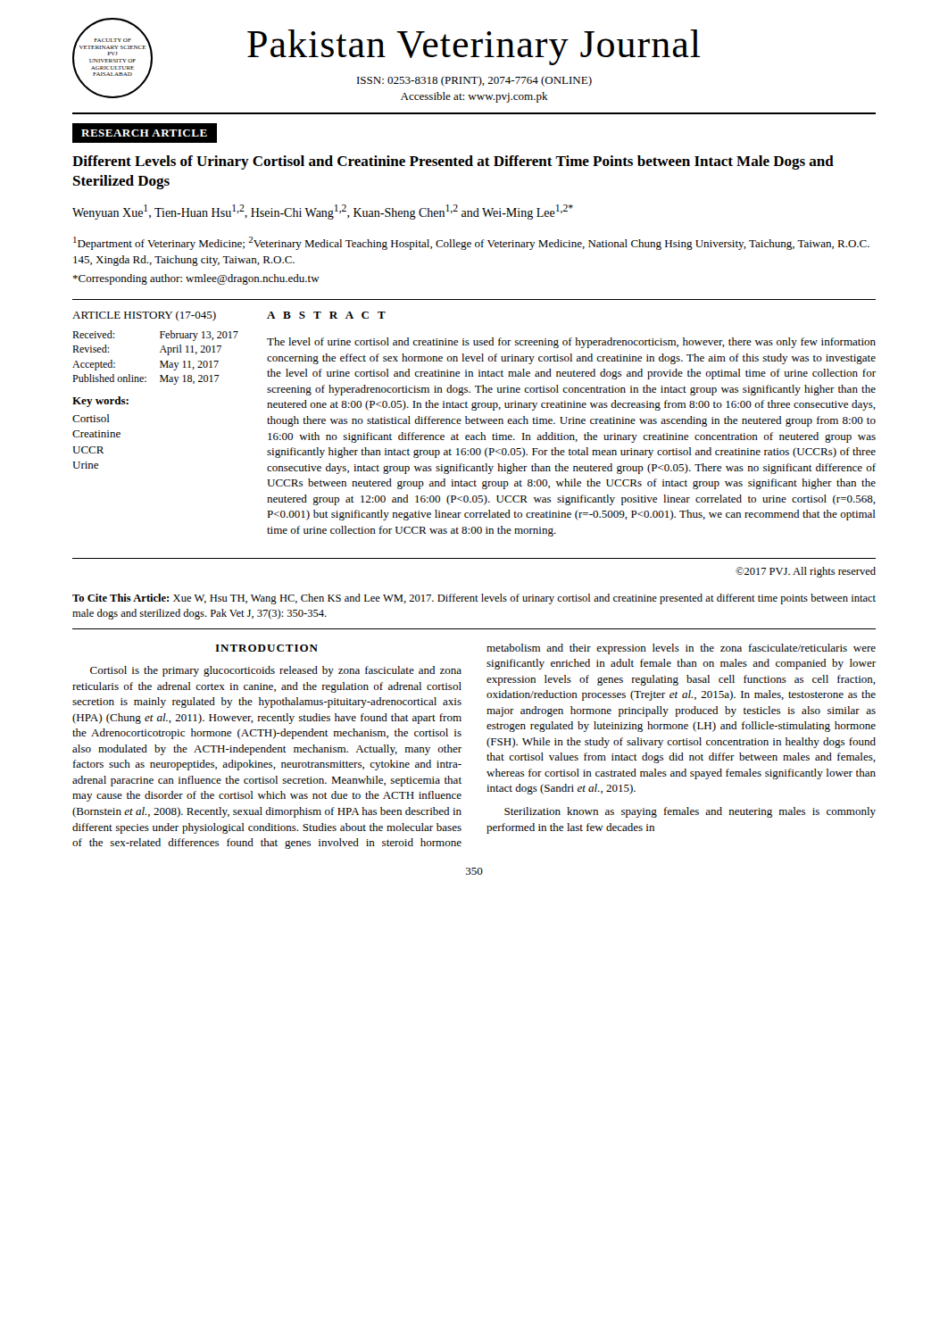FACULTY OF VETERINARY SCIENCE
PVJ
UNIVERSITY OF AGRICULTURE FAISALABAD
Pakistan Veterinary Journal
ISSN: 0253-8318 (PRINT), 2074-7764 (ONLINE)
Accessible at: www.pvj.com.pk
RESEARCH ARTICLE
Different Levels of Urinary Cortisol and Creatinine Presented at Different Time Points between Intact Male Dogs and Sterilized Dogs
Wenyuan Xue1, Tien-Huan Hsu1,2, Hsein-Chi Wang1,2, Kuan-Sheng Chen1,2 and Wei-Ming Lee1,2*
1Department of Veterinary Medicine; 2Veterinary Medical Teaching Hospital, College of Veterinary Medicine, National Chung Hsing University, Taichung, Taiwan, R.O.C. 145, Xingda Rd., Taichung city, Taiwan, R.O.C.
*Corresponding author: wmlee@dragon.nchu.edu.tw
ARTICLE HISTORY (17-045)
| Received: | February 13, 2017 |
| Revised: | April 11, 2017 |
| Accepted: | May 11, 2017 |
| Published online: | May 18, 2017 |
Key words:
Cortisol
Creatinine
UCCR
Urine
A B S T R A C T
The level of urine cortisol and creatinine is used for screening of hyperadrenocorticism, however, there was only few information concerning the effect of sex hormone on level of urinary cortisol and creatinine in dogs. The aim of this study was to investigate the level of urine cortisol and creatinine in intact male and neutered dogs and provide the optimal time of urine collection for screening of hyperadrenocorticism in dogs. The urine cortisol concentration in the intact group was significantly higher than the neutered one at 8:00 (P<0.05). In the intact group, urinary creatinine was decreasing from 8:00 to 16:00 of three consecutive days, though there was no statistical difference between each time. Urine creatinine was ascending in the neutered group from 8:00 to 16:00 with no significant difference at each time. In addition, the urinary creatinine concentration of neutered group was significantly higher than intact group at 16:00 (P<0.05). For the total mean urinary cortisol and creatinine ratios (UCCRs) of three consecutive days, intact group was significantly higher than the neutered group (P<0.05). There was no significant difference of UCCRs between neutered group and intact group at 8:00, while the UCCRs of intact group was significant higher than the neutered group at 12:00 and 16:00 (P<0.05). UCCR was significantly positive linear correlated to urine cortisol (r=0.568, P<0.001) but significantly negative linear correlated to creatinine (r=-0.5009, P<0.001). Thus, we can recommend that the optimal time of urine collection for UCCR was at 8:00 in the morning.
©2017 PVJ. All rights reserved
To Cite This Article: Xue W, Hsu TH, Wang HC, Chen KS and Lee WM, 2017. Different levels of urinary cortisol and creatinine presented at different time points between intact male dogs and sterilized dogs. Pak Vet J, 37(3): 350-354.
INTRODUCTION
Cortisol is the primary glucocorticoids released by zona fasciculate and zona reticularis of the adrenal cortex in canine, and the regulation of adrenal cortisol secretion is mainly regulated by the hypothalamus-pituitary-adrenocortical axis (HPA) (Chung et al., 2011). However, recently studies have found that apart from the Adrenocorticotropic hormone (ACTH)-dependent mechanism, the cortisol is also modulated by the ACTH-independent mechanism. Actually, many other factors such as neuropeptides, adipokines, neurotransmitters, cytokine and intra-adrenal paracrine can influence the cortisol secretion. Meanwhile, septicemia that may cause the disorder of the cortisol which was not due to the ACTH influence (Bornstein et al., 2008). Recently, sexual dimorphism of HPA has been described in different species under physiological conditions. Studies about the molecular bases of the sex-related differences found that genes involved in steroid hormone metabolism and their expression levels in the zona fasciculate/reticularis were significantly enriched in adult female than on males and companied by lower expression levels of genes regulating basal cell functions as cell fraction, oxidation/reduction processes (Trejter et al., 2015a). In males, testosterone as the major androgen hormone principally produced by testicles is also similar as estrogen regulated by luteinizing hormone (LH) and follicle-stimulating hormone (FSH). While in the study of salivary cortisol concentration in healthy dogs found that cortisol values from intact dogs did not differ between males and females, whereas for cortisol in castrated males and spayed females significantly lower than intact dogs (Sandri et al., 2015).
Sterilization known as spaying females and neutering males is commonly performed in the last few decades in
350